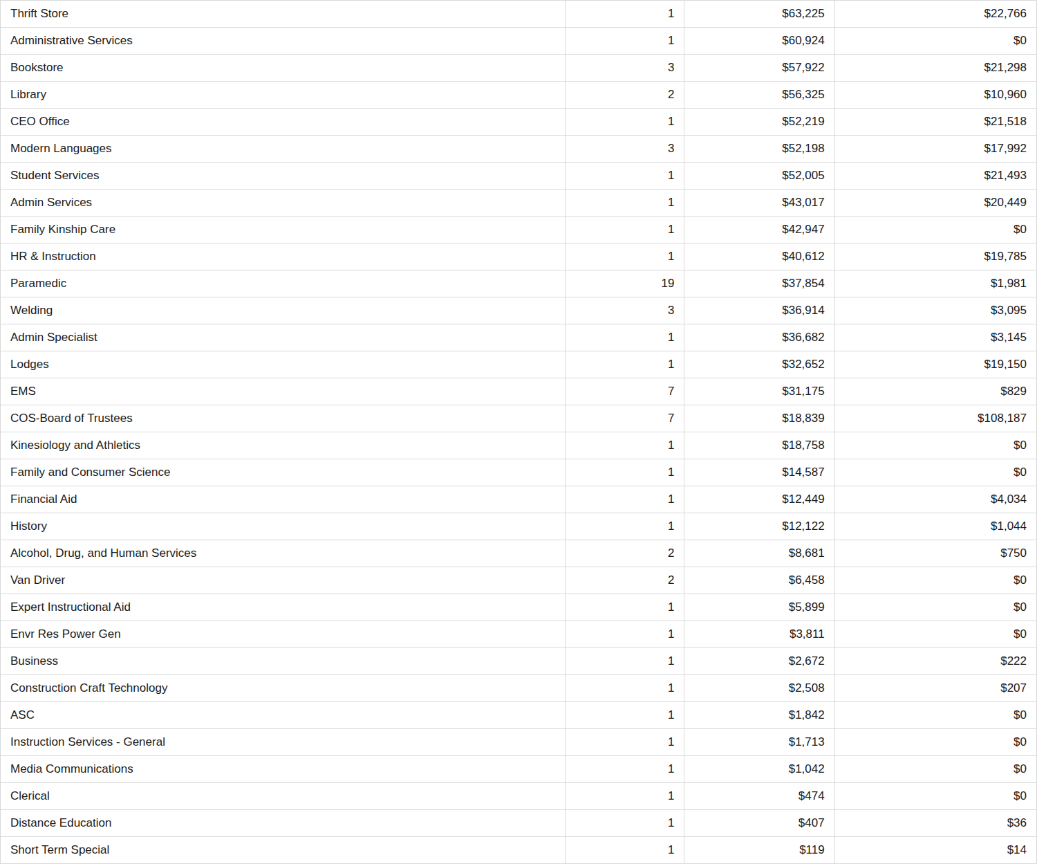| Thrift Store | 1 | $63,225 | $22,766 |
| Administrative Services | 1 | $60,924 | $0 |
| Bookstore | 3 | $57,922 | $21,298 |
| Library | 2 | $56,325 | $10,960 |
| CEO Office | 1 | $52,219 | $21,518 |
| Modern Languages | 3 | $52,198 | $17,992 |
| Student Services | 1 | $52,005 | $21,493 |
| Admin Services | 1 | $43,017 | $20,449 |
| Family Kinship Care | 1 | $42,947 | $0 |
| HR & Instruction | 1 | $40,612 | $19,785 |
| Paramedic | 19 | $37,854 | $1,981 |
| Welding | 3 | $36,914 | $3,095 |
| Admin Specialist | 1 | $36,682 | $3,145 |
| Lodges | 1 | $32,652 | $19,150 |
| EMS | 7 | $31,175 | $829 |
| COS-Board of Trustees | 7 | $18,839 | $108,187 |
| Kinesiology and Athletics | 1 | $18,758 | $0 |
| Family and Consumer Science | 1 | $14,587 | $0 |
| Financial Aid | 1 | $12,449 | $4,034 |
| History | 1 | $12,122 | $1,044 |
| Alcohol, Drug, and Human Services | 2 | $8,681 | $750 |
| Van Driver | 2 | $6,458 | $0 |
| Expert Instructional Aid | 1 | $5,899 | $0 |
| Envr Res Power Gen | 1 | $3,811 | $0 |
| Business | 1 | $2,672 | $222 |
| Construction Craft Technology | 1 | $2,508 | $207 |
| ASC | 1 | $1,842 | $0 |
| Instruction Services - General | 1 | $1,713 | $0 |
| Media Communications | 1 | $1,042 | $0 |
| Clerical | 1 | $474 | $0 |
| Distance Education | 1 | $407 | $36 |
| Short Term Special | 1 | $119 | $14 |